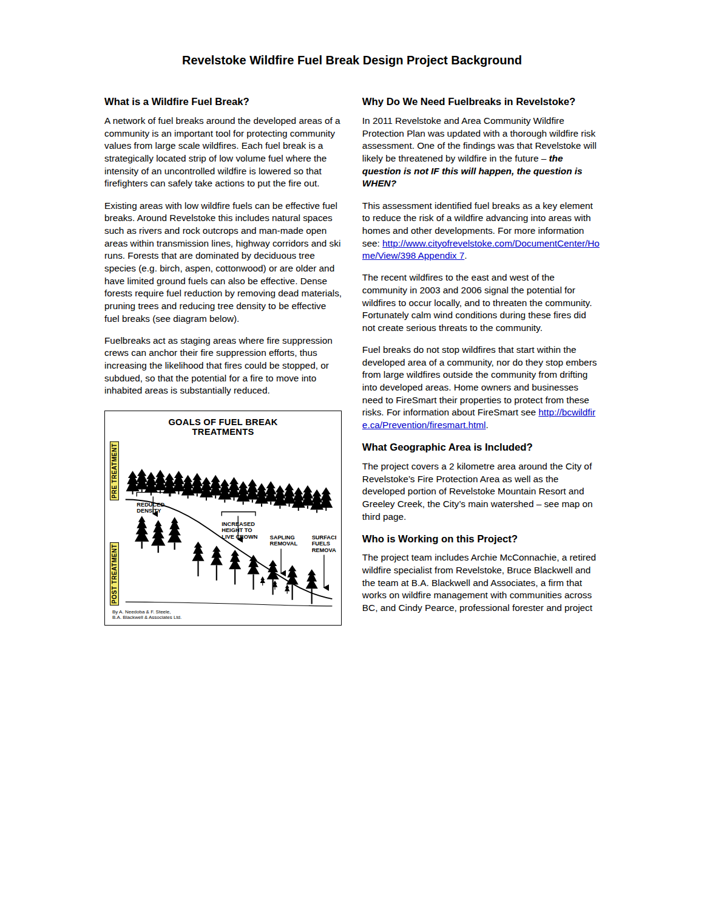Revelstoke Wildfire Fuel Break Design Project Background
What is a Wildfire Fuel Break?
A network of fuel breaks around the developed areas of a community is an important tool for protecting community values from large scale wildfires. Each fuel break is a strategically located strip of low volume fuel where the intensity of an uncontrolled wildfire is lowered so that firefighters can safely take actions to put the fire out.
Existing areas with low wildfire fuels can be effective fuel breaks. Around Revelstoke this includes natural spaces such as rivers and rock outcrops and man-made open areas within transmission lines, highway corridors and ski runs. Forests that are dominated by deciduous tree species (e.g. birch, aspen, cottonwood) or are older and have limited ground fuels can also be effective. Dense forests require fuel reduction by removing dead materials, pruning trees and reducing tree density to be effective fuel breaks (see diagram below).
Fuelbreaks act as staging areas where fire suppression crews can anchor their fire suppression efforts, thus increasing the likelihood that fires could be stopped, or subdued, so that the potential for a fire to move into inhabited areas is substantially reduced.
GOALS OF FUEL BREAK TREATMENTS
PRE TREATMENT
POST TREATMENT
REDUCED DENSITY INCREASED HEIGHT TO LIVE CROWN SAPLING REMOVAL SURFACE FUELS REMOVAL
By A. Needoba & F. Steele,
B.A. Blackwell & Associates Ltd.
Why Do We Need Fuelbreaks in Revelstoke?
In 2011 Revelstoke and Area Community Wildfire Protection Plan was updated with a thorough wildfire risk assessment. One of the findings was that Revelstoke will likely be threatened by wildfire in the future – the question is not IF this will happen, the question is WHEN?
This assessment identified fuel breaks as a key element to reduce the risk of a wildfire advancing into areas with homes and other developments. For more information see: http://www.cityofrevelstoke.com/DocumentCenter/Home/View/398 Appendix 7.
The recent wildfires to the east and west of the community in 2003 and 2006 signal the potential for wildfires to occur locally, and to threaten the community. Fortunately calm wind conditions during these fires did not create serious threats to the community.
Fuel breaks do not stop wildfires that start within the developed area of a community, nor do they stop embers from large wildfires outside the community from drifting into developed areas. Home owners and businesses need to FireSmart their properties to protect from these risks. For information about FireSmart see http://bcwildfire.ca/Prevention/firesmart.html.
What Geographic Area is Included?
The project covers a 2 kilometre area around the City of Revelstoke’s Fire Protection Area as well as the developed portion of Revelstoke Mountain Resort and Greeley Creek, the City’s main watershed – see map on third page.
Who is Working on this Project?
The project team includes Archie McConnachie, a retired wildfire specialist from Revelstoke, Bruce Blackwell and the team at B.A. Blackwell and Associates, a firm that works on wildfire management with communities across BC, and Cindy Pearce, professional forester and project